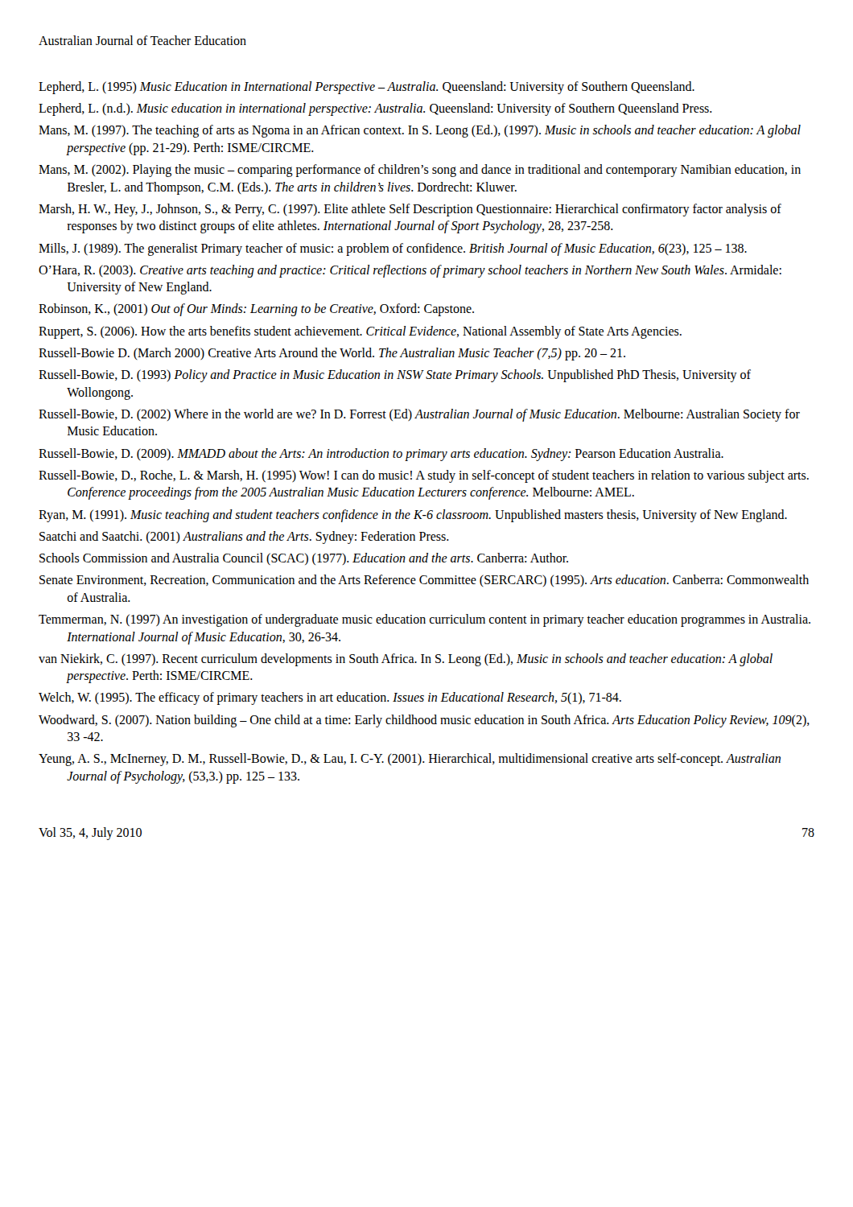Australian Journal of Teacher Education
Lepherd, L. (1995) Music Education in International Perspective – Australia. Queensland: University of Southern Queensland.
Lepherd, L. (n.d.). Music education in international perspective: Australia. Queensland: University of Southern Queensland Press.
Mans, M. (1997). The teaching of arts as Ngoma in an African context. In S. Leong (Ed.), (1997). Music in schools and teacher education: A global perspective (pp. 21-29). Perth: ISME/CIRCME.
Mans, M. (2002). Playing the music – comparing performance of children’s song and dance in traditional and contemporary Namibian education, in Bresler, L. and Thompson, C.M. (Eds.). The arts in children’s lives. Dordrecht: Kluwer.
Marsh, H. W., Hey, J., Johnson, S., & Perry, C. (1997). Elite athlete Self Description Questionnaire: Hierarchical confirmatory factor analysis of responses by two distinct groups of elite athletes. International Journal of Sport Psychology, 28, 237-258.
Mills, J. (1989). The generalist Primary teacher of music: a problem of confidence. British Journal of Music Education, 6(23), 125 – 138.
O’Hara, R. (2003). Creative arts teaching and practice: Critical reflections of primary school teachers in Northern New South Wales. Armidale: University of New England.
Robinson, K., (2001) Out of Our Minds: Learning to be Creative, Oxford: Capstone.
Ruppert, S. (2006). How the arts benefits student achievement. Critical Evidence, National Assembly of State Arts Agencies.
Russell-Bowie D. (March 2000) Creative Arts Around the World. The Australian Music Teacher (7,5) pp. 20 – 21.
Russell-Bowie, D. (1993) Policy and Practice in Music Education in NSW State Primary Schools. Unpublished PhD Thesis, University of Wollongong.
Russell-Bowie, D. (2002) Where in the world are we? In D. Forrest (Ed) Australian Journal of Music Education. Melbourne: Australian Society for Music Education.
Russell-Bowie, D. (2009). MMADD about the Arts: An introduction to primary arts education. Sydney: Pearson Education Australia.
Russell-Bowie, D., Roche, L. & Marsh, H. (1995) Wow! I can do music! A study in self-concept of student teachers in relation to various subject arts. Conference proceedings from the 2005 Australian Music Education Lecturers conference. Melbourne: AMEL.
Ryan, M. (1991). Music teaching and student teachers confidence in the K-6 classroom. Unpublished masters thesis, University of New England.
Saatchi and Saatchi. (2001) Australians and the Arts. Sydney: Federation Press.
Schools Commission and Australia Council (SCAC) (1977). Education and the arts. Canberra: Author.
Senate Environment, Recreation, Communication and the Arts Reference Committee (SERCARC) (1995). Arts education. Canberra: Commonwealth of Australia.
Temmerman, N. (1997) An investigation of undergraduate music education curriculum content in primary teacher education programmes in Australia. International Journal of Music Education, 30, 26-34.
van Niekirk, C. (1997). Recent curriculum developments in South Africa. In S. Leong (Ed.), Music in schools and teacher education: A global perspective. Perth: ISME/CIRCME.
Welch, W. (1995). The efficacy of primary teachers in art education. Issues in Educational Research, 5(1), 71-84.
Woodward, S. (2007). Nation building – One child at a time: Early childhood music education in South Africa. Arts Education Policy Review, 109(2), 33 -42.
Yeung, A. S., McInerney, D. M., Russell-Bowie, D., & Lau, I. C-Y. (2001). Hierarchical, multidimensional creative arts self-concept. Australian Journal of Psychology, (53,3.) pp. 125 – 133.
Vol 35, 4, July 2010 78